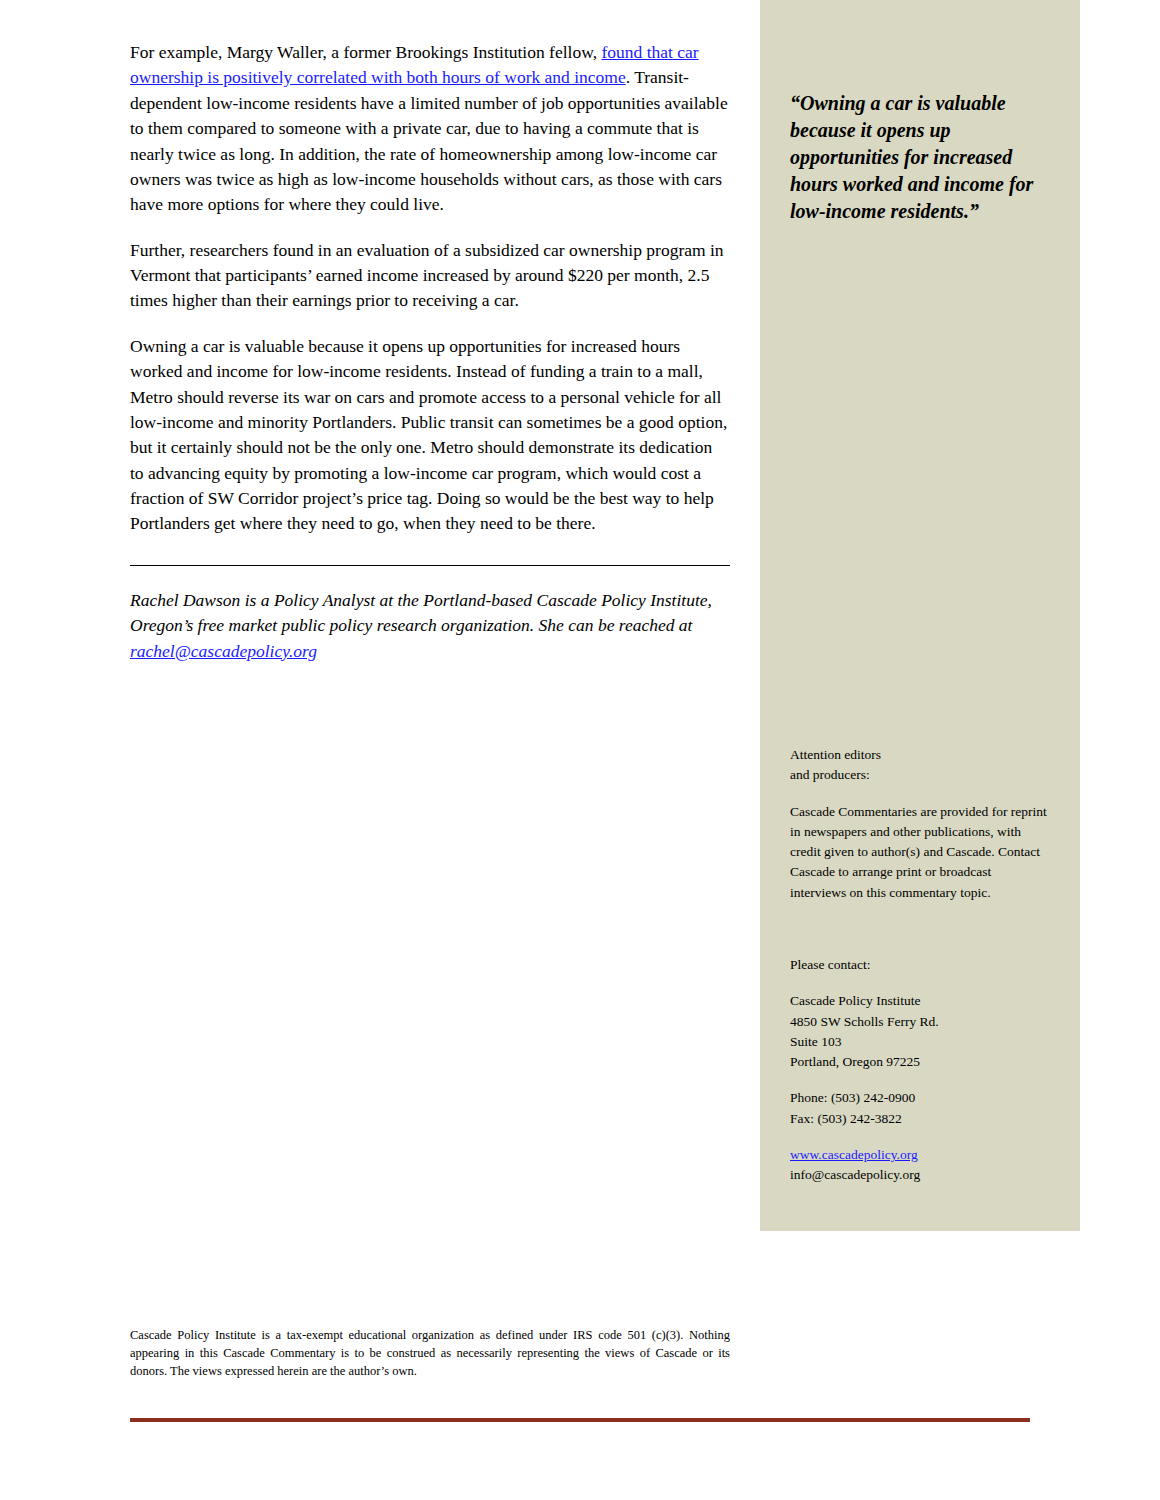For example, Margy Waller, a former Brookings Institution fellow, found that car ownership is positively correlated with both hours of work and income. Transit-dependent low-income residents have a limited number of job opportunities available to them compared to someone with a private car, due to having a commute that is nearly twice as long. In addition, the rate of homeownership among low-income car owners was twice as high as low-income households without cars, as those with cars have more options for where they could live.
Further, researchers found in an evaluation of a subsidized car ownership program in Vermont that participants’ earned income increased by around $220 per month, 2.5 times higher than their earnings prior to receiving a car.
Owning a car is valuable because it opens up opportunities for increased hours worked and income for low-income residents. Instead of funding a train to a mall, Metro should reverse its war on cars and promote access to a personal vehicle for all low-income and minority Portlanders. Public transit can sometimes be a good option, but it certainly should not be the only one. Metro should demonstrate its dedication to advancing equity by promoting a low-income car program, which would cost a fraction of SW Corridor project’s price tag. Doing so would be the best way to help Portlanders get where they need to go, when they need to be there.
Rachel Dawson is a Policy Analyst at the Portland-based Cascade Policy Institute, Oregon’s free market public policy research organization. She can be reached at rachel@cascadepolicy.org
“Owning a car is valuable because it opens up opportunities for increased hours worked and income for low-income residents.”
Attention editors
and producers:
Cascade Commentaries are provided for reprint in newspapers and other publications, with credit given to author(s) and Cascade. Contact Cascade to arrange print or broadcast interviews on this commentary topic.
Please contact:
Cascade Policy Institute
4850 SW Scholls Ferry Rd.
Suite 103
Portland, Oregon 97225
Phone: (503) 242-0900
Fax: (503) 242-3822
www.cascadepolicy.org
info@cascadepolicy.org
Cascade Policy Institute is a tax-exempt educational organization as defined under IRS code 501 (c)(3). Nothing appearing in this Cascade Commentary is to be construed as necessarily representing the views of Cascade or its donors. The views expressed herein are the author’s own.